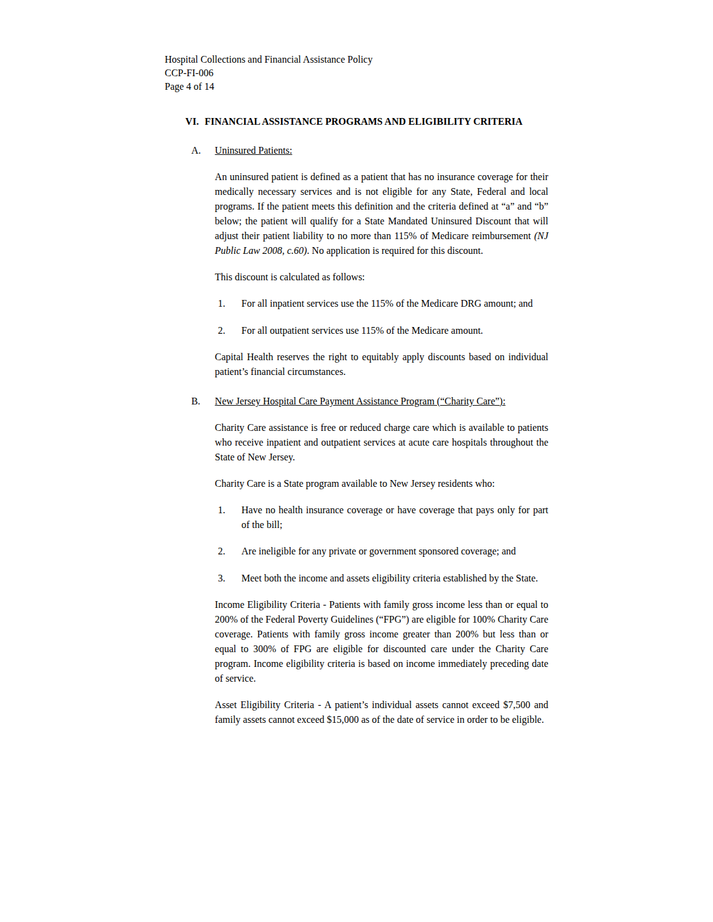Hospital Collections and Financial Assistance Policy
CCP-FI-006
Page 4 of 14
VI. Financial Assistance Programs and Eligibility Criteria
A.
Uninsured Patients:
An uninsured patient is defined as a patient that has no insurance coverage for their medically necessary services and is not eligible for any State, Federal and local programs. If the patient meets this definition and the criteria defined at “a” and “b” below; the patient will qualify for a State Mandated Uninsured Discount that will adjust their patient liability to no more than 115% of Medicare reimbursement (NJ Public Law 2008, c.60). No application is required for this discount.
This discount is calculated as follows:
1. For all inpatient services use the 115% of the Medicare DRG amount; and
2. For all outpatient services use 115% of the Medicare amount.
Capital Health reserves the right to equitably apply discounts based on individual patient’s financial circumstances.
B.
New Jersey Hospital Care Payment Assistance Program (“Charity Care”):
Charity Care assistance is free or reduced charge care which is available to patients who receive inpatient and outpatient services at acute care hospitals throughout the State of New Jersey.
Charity Care is a State program available to New Jersey residents who:
1. Have no health insurance coverage or have coverage that pays only for part of the bill;
2. Are ineligible for any private or government sponsored coverage; and
3. Meet both the income and assets eligibility criteria established by the State.
Income Eligibility Criteria - Patients with family gross income less than or equal to 200% of the Federal Poverty Guidelines (“FPG”) are eligible for 100% Charity Care coverage. Patients with family gross income greater than 200% but less than or equal to 300% of FPG are eligible for discounted care under the Charity Care program. Income eligibility criteria is based on income immediately preceding date of service.
Asset Eligibility Criteria - A patient’s individual assets cannot exceed $7,500 and family assets cannot exceed $15,000 as of the date of service in order to be eligible.